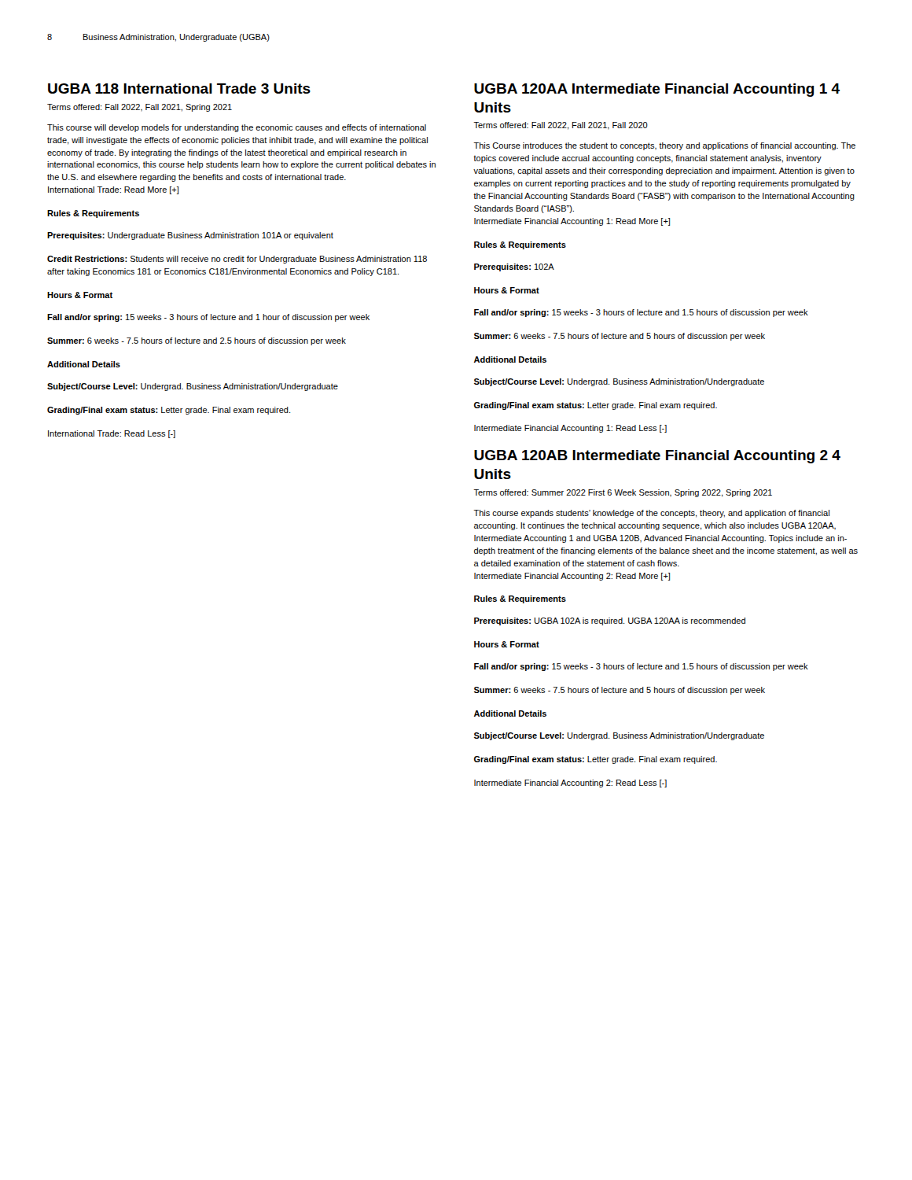8 Business Administration, Undergraduate (UGBA)
UGBA 118 International Trade 3 Units
Terms offered: Fall 2022, Fall 2021, Spring 2021
This course will develop models for understanding the economic causes and effects of international trade, will investigate the effects of economic policies that inhibit trade, and will examine the political economy of trade. By integrating the findings of the latest theoretical and empirical research in international economics, this course help students learn how to explore the current political debates in the U.S. and elsewhere regarding the benefits and costs of international trade.
International Trade: Read More [+]
Rules & Requirements
Prerequisites: Undergraduate Business Administration 101A or equivalent
Credit Restrictions: Students will receive no credit for Undergraduate Business Administration 118 after taking Economics 181 or Economics C181/Environmental Economics and Policy C181.
Hours & Format
Fall and/or spring: 15 weeks - 3 hours of lecture and 1 hour of discussion per week
Summer: 6 weeks - 7.5 hours of lecture and 2.5 hours of discussion per week
Additional Details
Subject/Course Level: Undergrad. Business Administration/Undergraduate
Grading/Final exam status: Letter grade. Final exam required.
International Trade: Read Less [-]
UGBA 120AA Intermediate Financial Accounting 1 4 Units
Terms offered: Fall 2022, Fall 2021, Fall 2020
This Course introduces the student to concepts, theory and applications of financial accounting. The topics covered include accrual accounting concepts, financial statement analysis, inventory valuations, capital assets and their corresponding depreciation and impairment. Attention is given to examples on current reporting practices and to the study of reporting requirements promulgated by the Financial Accounting Standards Board (“FASB”) with comparison to the International Accounting Standards Board (“IASB”).
Intermediate Financial Accounting 1: Read More [+]
Rules & Requirements
Prerequisites: 102A
Hours & Format
Fall and/or spring: 15 weeks - 3 hours of lecture and 1.5 hours of discussion per week
Summer: 6 weeks - 7.5 hours of lecture and 5 hours of discussion per week
Additional Details
Subject/Course Level: Undergrad. Business Administration/Undergraduate
Grading/Final exam status: Letter grade. Final exam required.
Intermediate Financial Accounting 1: Read Less [-]
UGBA 120AB Intermediate Financial Accounting 2 4 Units
Terms offered: Summer 2022 First 6 Week Session, Spring 2022, Spring 2021
This course expands students’ knowledge of the concepts, theory, and application of financial accounting. It continues the technical accounting sequence, which also includes UGBA 120AA, Intermediate Accounting 1 and UGBA 120B, Advanced Financial Accounting. Topics include an in-depth treatment of the financing elements of the balance sheet and the income statement, as well as a detailed examination of the statement of cash flows.
Intermediate Financial Accounting 2: Read More [+]
Rules & Requirements
Prerequisites: UGBA 102A is required. UGBA 120AA is recommended
Hours & Format
Fall and/or spring: 15 weeks - 3 hours of lecture and 1.5 hours of discussion per week
Summer: 6 weeks - 7.5 hours of lecture and 5 hours of discussion per week
Additional Details
Subject/Course Level: Undergrad. Business Administration/Undergraduate
Grading/Final exam status: Letter grade. Final exam required.
Intermediate Financial Accounting 2: Read Less [-]